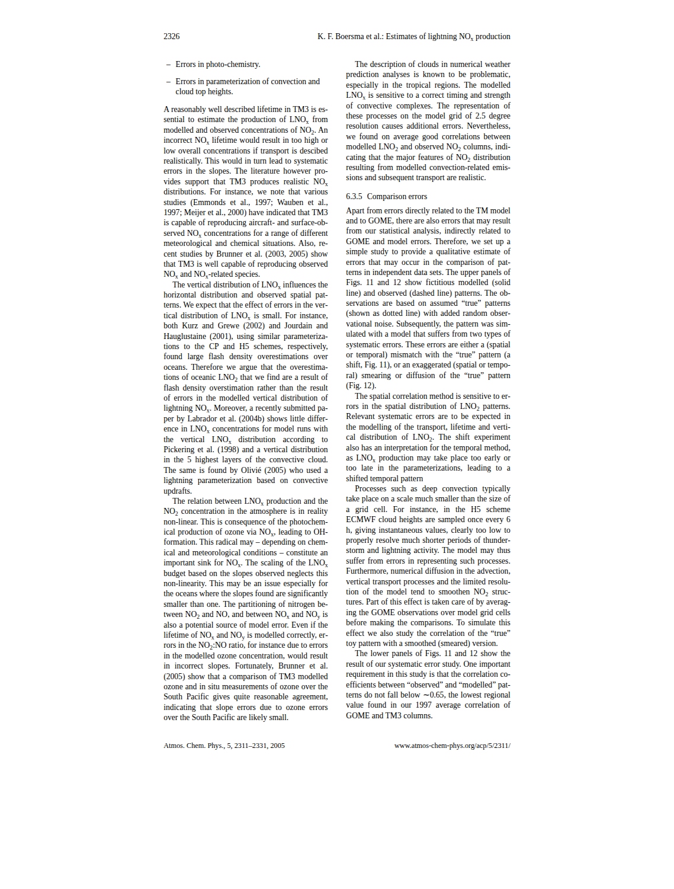2326 K. F. Boersma et al.: Estimates of lightning NOx production
Errors in photo-chemistry.
Errors in parameterization of convection and cloud top heights.
A reasonably well described lifetime in TM3 is essential to estimate the production of LNOx from modelled and observed concentrations of NO2. An incorrect NOx lifetime would result in too high or low overall concentrations if transport is descibed realistically. This would in turn lead to systematic errors in the slopes. The literature however provides support that TM3 produces realistic NOx distributions. For instance, we note that various studies (Emmonds et al., 1997; Wauben et al., 1997; Meijer et al., 2000) have indicated that TM3 is capable of reproducing aircraft- and surface-observed NOx concentrations for a range of different meteorological and chemical situations. Also, recent studies by Brunner et al. (2003, 2005) show that TM3 is well capable of reproducing observed NOx and NOx-related species.
The vertical distribution of LNOx influences the horizontal distribution and observed spatial patterns. We expect that the effect of errors in the vertical distribution of LNOx is small. For instance, both Kurz and Grewe (2002) and Jourdain and Hauglustaine (2001), using similar parameterizations to the CP and H5 schemes, respectively, found large flash density overestimations over oceans. Therefore we argue that the overestimations of oceanic LNO2 that we find are a result of flash density overstimation rather than the result of errors in the modelled vertical distribution of lightning NOx. Moreover, a recently submitted paper by Labrador et al. (2004b) shows little difference in LNOx concentrations for model runs with the vertical LNOx distribution according to Pickering et al. (1998) and a vertical distribution in the 5 highest layers of the convective cloud. The same is found by Olivié (2005) who used a lightning parameterization based on convective updrafts.
The relation between LNOx production and the NO2 concentration in the atmosphere is in reality non-linear. This is consequence of the photochemical production of ozone via NOx, leading to OH-formation. This radical may – depending on chemical and meteorological conditions – constitute an important sink for NOx. The scaling of the LNOx budget based on the slopes observed neglects this non-linearity. This may be an issue especially for the oceans where the slopes found are significantly smaller than one. The partitioning of nitrogen between NO2 and NO, and between NOx and NOy is also a potential source of model error. Even if the lifetime of NOx and NOy is modelled correctly, errors in the NO2:NO ratio, for instance due to errors in the modelled ozone concentration, would result in incorrect slopes. Fortunately, Brunner et al. (2005) show that a comparison of TM3 modelled ozone and in situ measurements of ozone over the South Pacific gives quite reasonable agreement, indicating that slope errors due to ozone errors over the South Pacific are likely small.
The description of clouds in numerical weather prediction analyses is known to be problematic, especially in the tropical regions. The modelled LNOx is sensitive to a correct timing and strength of convective complexes. The representation of these processes on the model grid of 2.5 degree resolution causes additional errors. Nevertheless, we found on average good correlations between modelled LNO2 and observed NO2 columns, indicating that the major features of NO2 distribution resulting from modelled convection-related emissions and subsequent transport are realistic.
6.3.5 Comparison errors
Apart from errors directly related to the TM model and to GOME, there are also errors that may result from our statistical analysis, indirectly related to GOME and model errors. Therefore, we set up a simple study to provide a qualitative estimate of errors that may occur in the comparison of patterns in independent data sets. The upper panels of Figs. 11 and 12 show fictitious modelled (solid line) and observed (dashed line) patterns. The observations are based on assumed “true” patterns (shown as dotted line) with added random observational noise. Subsequently, the pattern was simulated with a model that suffers from two types of systematic errors. These errors are either a (spatial or temporal) mismatch with the “true” pattern (a shift, Fig. 11), or an exaggerated (spatial or temporal) smearing or diffusion of the “true” pattern (Fig. 12).
The spatial correlation method is sensitive to errors in the spatial distribution of LNO2 patterns. Relevant systematic errors are to be expected in the modelling of the transport, lifetime and vertical distribution of LNO2. The shift experiment also has an interpretation for the temporal method, as LNOx production may take place too early or too late in the parameterizations, leading to a shifted temporal pattern
Processes such as deep convection typically take place on a scale much smaller than the size of a grid cell. For instance, in the H5 scheme ECMWF cloud heights are sampled once every 6 h, giving instantaneous values, clearly too low to properly resolve much shorter periods of thunderstorm and lightning activity. The model may thus suffer from errors in representing such processes. Furthermore, numerical diffusion in the advection, vertical transport processes and the limited resolution of the model tend to smoothen NO2 structures. Part of this effect is taken care of by averaging the GOME observations over model grid cells before making the comparisons. To simulate this effect we also study the correlation of the “true” toy pattern with a smoothed (smeared) version.
The lower panels of Figs. 11 and 12 show the result of our systematic error study. One important requirement in this study is that the correlation coefficients between “observed” and “modelled” patterns do not fall below ∼0.65, the lowest regional value found in our 1997 average correlation of GOME and TM3 columns.
Atmos. Chem. Phys., 5, 2311–2331, 2005 www.atmos-chem-phys.org/acp/5/2311/